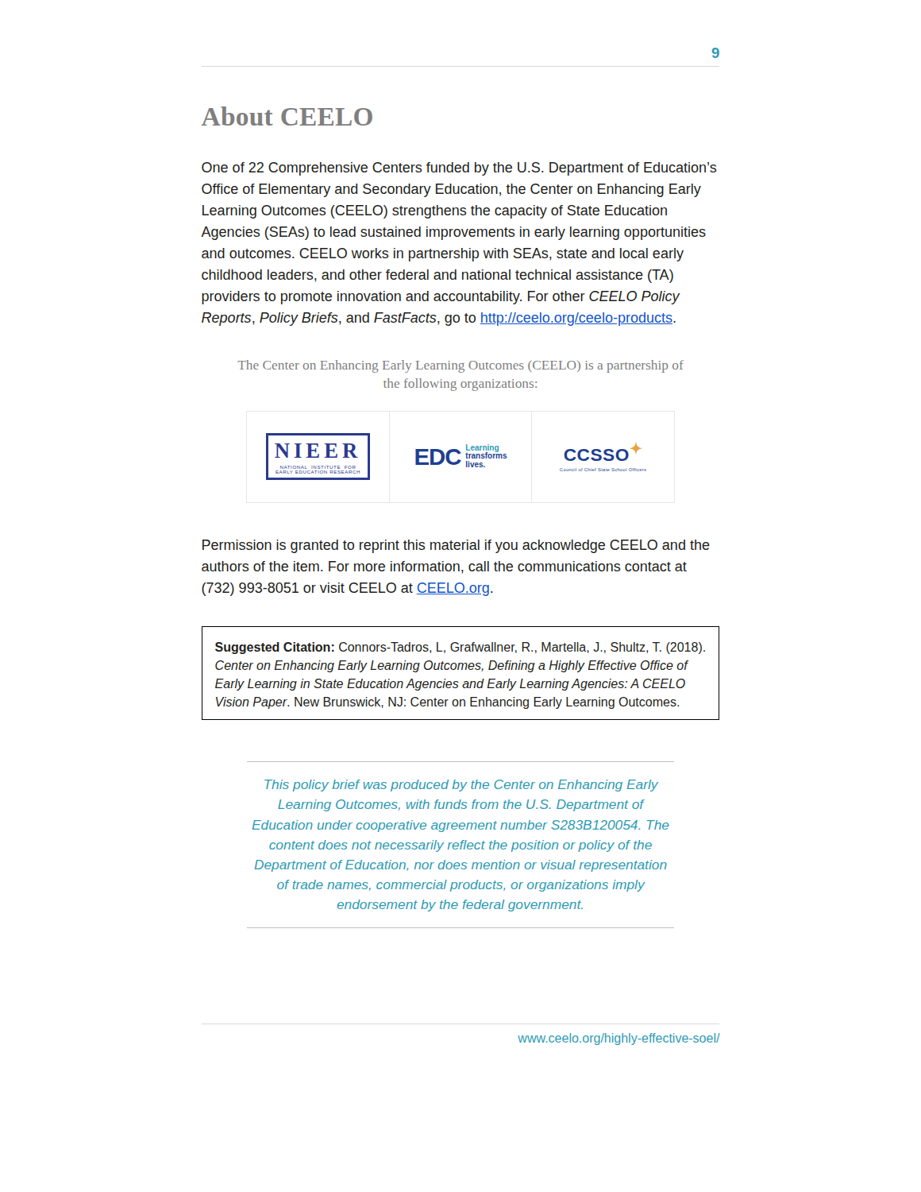9
About CEELO
One of 22 Comprehensive Centers funded by the U.S. Department of Education’s Office of Elementary and Secondary Education, the Center on Enhancing Early Learning Outcomes (CEELO) strengthens the capacity of State Education Agencies (SEAs) to lead sustained improvements in early learning opportunities and outcomes. CEELO works in partnership with SEAs, state and local early childhood leaders, and other federal and national technical assistance (TA) providers to promote innovation and accountability. For other CEELO Policy Reports, Policy Briefs, and FastFacts, go to http://ceelo.org/ceelo-products.
The Center on Enhancing Early Learning Outcomes (CEELO) is a partnership of the following organizations:
NIEER NATIONAL INSTITUTE FOR
EARLY EDUCATION RESEARCH
EDC Learning transforms lives.
CCSSO✦
Council of Chief State School Officers
Permission is granted to reprint this material if you acknowledge CEELO and the authors of the item. For more information, call the communications contact at (732) 993-8051 or visit CEELO at CEELO.org.
Suggested Citation: Connors-Tadros, L, Grafwallner, R., Martella, J., Shultz, T. (2018). Center on Enhancing Early Learning Outcomes, Defining a Highly Effective Office of Early Learning in State Education Agencies and Early Learning Agencies: A CEELO Vision Paper. New Brunswick, NJ: Center on Enhancing Early Learning Outcomes.
This policy brief was produced by the Center on Enhancing Early Learning Outcomes, with funds from the U.S. Department of Education under cooperative agreement number S283B120054. The content does not necessarily reflect the position or policy of the Department of Education, nor does mention or visual representation of trade names, commercial products, or organizations imply endorsement by the federal government.
www.ceelo.org/highly-effective-soel/